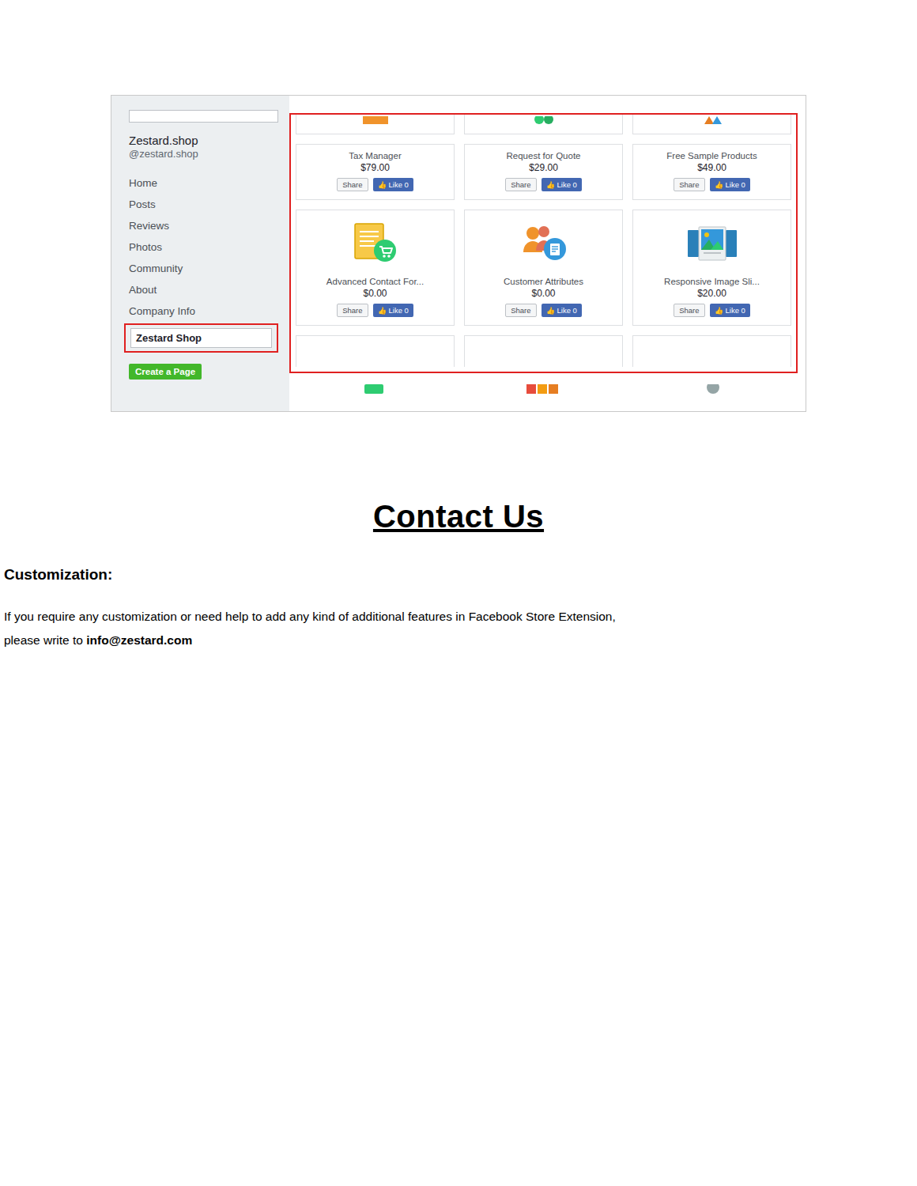Zestard.shop
@zestard.shop
Home
Posts
Reviews
Photos
Community
About
Company Info
Zestard Shop
Create a Page
Tax Manager
$79.00
Share 👍Like 0
Request for Quote
$29.00
Share 👍Like 0
Free Sample Products
$49.00
Share 👍Like 0
Advanced Contact For...
$0.00
Share 👍Like 0
Customer Attributes
$0.00
Share 👍Like 0
Responsive Image Sli...
$20.00
Share 👍Like 0
Contact Us
Customization:
If you require any customization or need help to add any kind of additional features in Facebook Store Extension,
please write to info@zestard.com